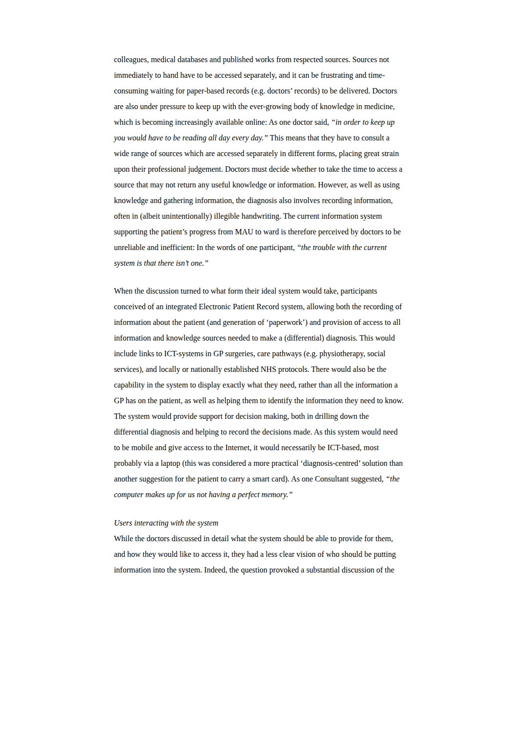colleagues, medical databases and published works from respected sources. Sources not immediately to hand have to be accessed separately, and it can be frustrating and time-consuming waiting for paper-based records (e.g. doctors’ records) to be delivered. Doctors are also under pressure to keep up with the ever-growing body of knowledge in medicine, which is becoming increasingly available online: As one doctor said, “in order to keep up you would have to be reading all day every day.” This means that they have to consult a wide range of sources which are accessed separately in different forms, placing great strain upon their professional judgement. Doctors must decide whether to take the time to access a source that may not return any useful knowledge or information. However, as well as using knowledge and gathering information, the diagnosis also involves recording information, often in (albeit unintentionally) illegible handwriting. The current information system supporting the patient’s progress from MAU to ward is therefore perceived by doctors to be unreliable and inefficient: In the words of one participant, “the trouble with the current system is that there isn’t one.”
When the discussion turned to what form their ideal system would take, participants conceived of an integrated Electronic Patient Record system, allowing both the recording of information about the patient (and generation of ‘paperwork’) and provision of access to all information and knowledge sources needed to make a (differential) diagnosis. This would include links to ICT-systems in GP surgeries, care pathways (e.g. physiotherapy, social services), and locally or nationally established NHS protocols. There would also be the capability in the system to display exactly what they need, rather than all the information a GP has on the patient, as well as helping them to identify the information they need to know. The system would provide support for decision making, both in drilling down the differential diagnosis and helping to record the decisions made. As this system would need to be mobile and give access to the Internet, it would necessarily be ICT-based, most probably via a laptop (this was considered a more practical ‘diagnosis-centred’ solution than another suggestion for the patient to carry a smart card). As one Consultant suggested, “the computer makes up for us not having a perfect memory.”
Users interacting with the system
While the doctors discussed in detail what the system should be able to provide for them, and how they would like to access it, they had a less clear vision of who should be putting information into the system. Indeed, the question provoked a substantial discussion of the